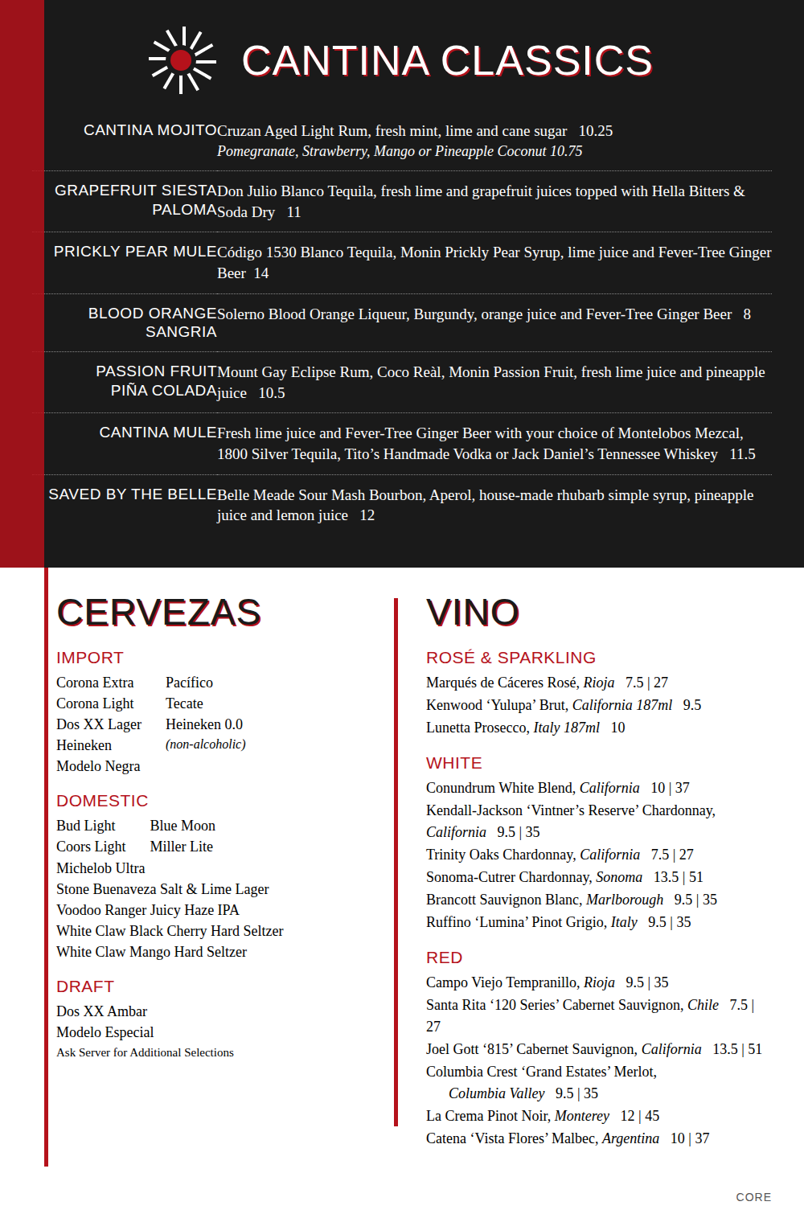CANTINA CLASSICS
| Cantina Mojito | Cruzan Aged Light Rum, fresh mint, lime and cane sugar 10.25 Pomegranate, Strawberry, Mango or Pineapple Coconut 10.75 |
| Grapefruit Siesta Paloma | Don Julio Blanco Tequila, fresh lime and grapefruit juices topped with Hella Bitters & Soda Dry 11 |
| Prickly Pear Mule | Código 1530 Blanco Tequila, Monin Prickly Pear Syrup, lime juice and Fever-Tree Ginger Beer 14 |
| Blood Orange Sangria | Solerno Blood Orange Liqueur, Burgundy, orange juice and Fever-Tree Ginger Beer 8 |
| Passion Fruit Piña Colada | Mount Gay Eclipse Rum, Coco Reàl, Monin Passion Fruit, fresh lime juice and pineapple juice 10.5 |
| Cantina Mule | Fresh lime juice and Fever-Tree Ginger Beer with your choice of Montelobos Mezcal, 1800 Silver Tequila, Tito’s Handmade Vodka or Jack Daniel’s Tennessee Whiskey 11.5 |
| Saved by the Belle | Belle Meade Sour Mash Bourbon, Aperol, house-made rhubarb simple syrup, pineapple juice and lemon juice 12 |
CERVEZAS
IMPORT
Corona Extra
Corona Light
Dos XX Lager
Heineken
Modelo Negra
Pacífico
Tecate
Heineken 0.0
(non-alcoholic)
DOMESTIC
Bud Light
Coors Light
Blue Moon
Miller Lite
Michelob Ultra
Stone Buenaveza Salt & Lime Lager
Voodoo Ranger Juicy Haze IPA
White Claw Black Cherry Hard Seltzer
White Claw Mango Hard Seltzer
DRAFT
Dos XX Ambar
Modelo Especial
Ask Server for Additional Selections
VINO
ROSÉ & SPARKLING
Marqués de Cáceres Rosé, Rioja 7.5 | 27
Kenwood ‘Yulupa’ Brut, California 187ml 9.5
Lunetta Prosecco, Italy 187ml 10
WHITE
Conundrum White Blend, California 10 | 37
Kendall-Jackson ‘Vintner’s Reserve’ Chardonnay, California 9.5 | 35
Trinity Oaks Chardonnay, California 7.5 | 27
Sonoma-Cutrer Chardonnay, Sonoma 13.5 | 51
Brancott Sauvignon Blanc, Marlborough 9.5 | 35
Ruffino ‘Lumina’ Pinot Grigio, Italy 9.5 | 35
RED
Campo Viejo Tempranillo, Rioja 9.5 | 35
Santa Rita ‘120 Series’ Cabernet Sauvignon, Chile 7.5 | 27
Joel Gott ‘815’ Cabernet Sauvignon, California 13.5 | 51
Columbia Crest ‘Grand Estates’ Merlot, Columbia Valley 9.5 | 35
La Crema Pinot Noir, Monterey 12 | 45
Catena ‘Vista Flores’ Malbec, Argentina 10 | 37
CORE